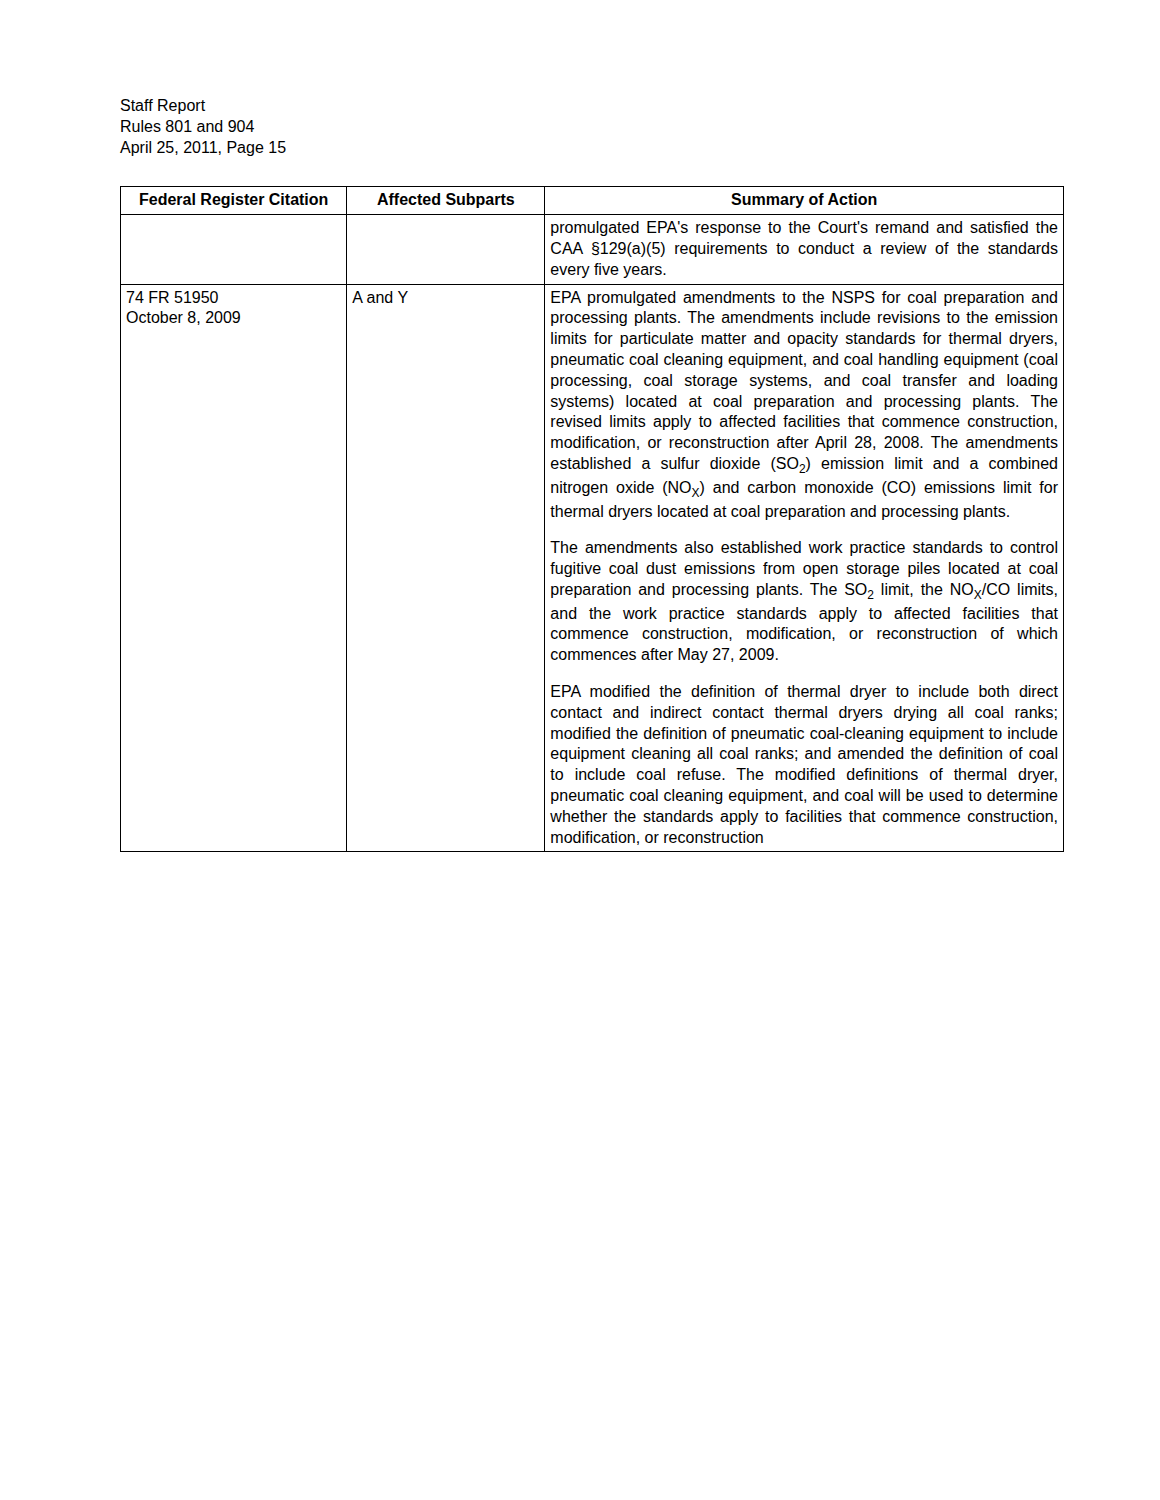Staff Report
Rules 801 and 904
April 25, 2011, Page 15
| Federal Register Citation | Affected Subparts | Summary of Action |
| --- | --- | --- |
| | | promulgated EPA's response to the Court's remand and satisfied the CAA §129(a)(5) requirements to conduct a review of the standards every five years. |
| 74 FR 51950 October 8, 2009 | A and Y | EPA promulgated amendments to the NSPS for coal preparation and processing plants. The amendments include revisions to the emission limits for particulate matter and opacity standards for thermal dryers, pneumatic coal cleaning equipment, and coal handling equipment (coal processing, coal storage systems, and coal transfer and loading systems) located at coal preparation and processing plants. The revised limits apply to affected facilities that commence construction, modification, or reconstruction after April 28, 2008. The amendments established a sulfur dioxide (SO 2 ) emission limit and a combined nitrogen oxide (NO X ) and carbon monoxide (CO) emissions limit for thermal dryers located at coal preparation and processing plants. The amendments also established work practice standards to control fugitive coal dust emissions from open storage piles located at coal preparation and processing plants. The SO 2 limit, the NO X /CO limits, and the work practice standards apply to affected facilities that commence construction, modification, or reconstruction of which commences after May 27, 2009. EPA modified the definition of thermal dryer to include both direct contact and indirect contact thermal dryers drying all coal ranks; modified the definition of pneumatic coal-cleaning equipment to include equipment cleaning all coal ranks; and amended the definition of coal to include coal refuse. The modified definitions of thermal dryer, pneumatic coal cleaning equipment, and coal will be used to determine whether the standards apply to facilities that commence construction, modification, or reconstruction |